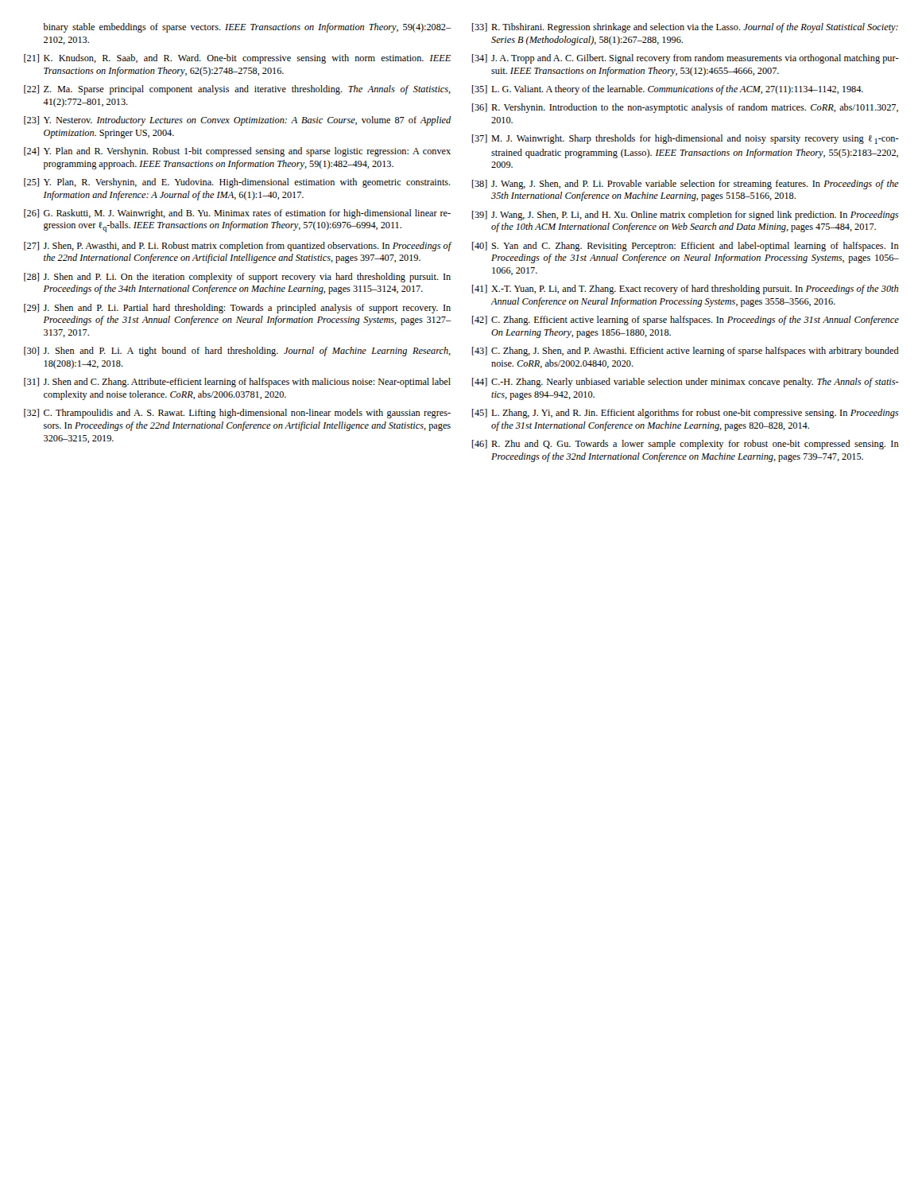binary stable embeddings of sparse vectors. IEEE Transactions on Information Theory, 59(4):2082–2102, 2013.
[21] K. Knudson, R. Saab, and R. Ward. One-bit compressive sensing with norm estimation. IEEE Transactions on Information Theory, 62(5):2748–2758, 2016.
[22] Z. Ma. Sparse principal component analysis and iterative thresholding. The Annals of Statistics, 41(2):772–801, 2013.
[23] Y. Nesterov. Introductory Lectures on Convex Optimization: A Basic Course, volume 87 of Applied Optimization. Springer US, 2004.
[24] Y. Plan and R. Vershynin. Robust 1-bit compressed sensing and sparse logistic regression: A convex programming approach. IEEE Transactions on Information Theory, 59(1):482–494, 2013.
[25] Y. Plan, R. Vershynin, and E. Yudovina. High-dimensional estimation with geometric constraints. Information and Inference: A Journal of the IMA, 6(1):1–40, 2017.
[26] G. Raskutti, M. J. Wainwright, and B. Yu. Minimax rates of estimation for high-dimensional linear regression over ℓq-balls. IEEE Transactions on Information Theory, 57(10):6976–6994, 2011.
[27] J. Shen, P. Awasthi, and P. Li. Robust matrix completion from quantized observations. In Proceedings of the 22nd International Conference on Artificial Intelligence and Statistics, pages 397–407, 2019.
[28] J. Shen and P. Li. On the iteration complexity of support recovery via hard thresholding pursuit. In Proceedings of the 34th International Conference on Machine Learning, pages 3115–3124, 2017.
[29] J. Shen and P. Li. Partial hard thresholding: Towards a principled analysis of support recovery. In Proceedings of the 31st Annual Conference on Neural Information Processing Systems, pages 3127–3137, 2017.
[30] J. Shen and P. Li. A tight bound of hard thresholding. Journal of Machine Learning Research, 18(208):1–42, 2018.
[31] J. Shen and C. Zhang. Attribute-efficient learning of halfspaces with malicious noise: Near-optimal label complexity and noise tolerance. CoRR, abs/2006.03781, 2020.
[32] C. Thrampoulidis and A. S. Rawat. Lifting high-dimensional non-linear models with gaussian regressors. In Proceedings of the 22nd International Conference on Artificial Intelligence and Statistics, pages 3206–3215, 2019.
[33] R. Tibshirani. Regression shrinkage and selection via the Lasso. Journal of the Royal Statistical Society: Series B (Methodological), 58(1):267–288, 1996.
[34] J. A. Tropp and A. C. Gilbert. Signal recovery from random measurements via orthogonal matching pursuit. IEEE Transactions on Information Theory, 53(12):4655–4666, 2007.
[35] L. G. Valiant. A theory of the learnable. Communications of the ACM, 27(11):1134–1142, 1984.
[36] R. Vershynin. Introduction to the non-asymptotic analysis of random matrices. CoRR, abs/1011.3027, 2010.
[37] M. J. Wainwright. Sharp thresholds for high-dimensional and noisy sparsity recovery using ℓ1-constrained quadratic programming (Lasso). IEEE Transactions on Information Theory, 55(5):2183–2202, 2009.
[38] J. Wang, J. Shen, and P. Li. Provable variable selection for streaming features. In Proceedings of the 35th International Conference on Machine Learning, pages 5158–5166, 2018.
[39] J. Wang, J. Shen, P. Li, and H. Xu. Online matrix completion for signed link prediction. In Proceedings of the 10th ACM International Conference on Web Search and Data Mining, pages 475–484, 2017.
[40] S. Yan and C. Zhang. Revisiting Perceptron: Efficient and label-optimal learning of halfspaces. In Proceedings of the 31st Annual Conference on Neural Information Processing Systems, pages 1056–1066, 2017.
[41] X.-T. Yuan, P. Li, and T. Zhang. Exact recovery of hard thresholding pursuit. In Proceedings of the 30th Annual Conference on Neural Information Processing Systems, pages 3558–3566, 2016.
[42] C. Zhang. Efficient active learning of sparse halfspaces. In Proceedings of the 31st Annual Conference On Learning Theory, pages 1856–1880, 2018.
[43] C. Zhang, J. Shen, and P. Awasthi. Efficient active learning of sparse halfspaces with arbitrary bounded noise. CoRR, abs/2002.04840, 2020.
[44] C.-H. Zhang. Nearly unbiased variable selection under minimax concave penalty. The Annals of statistics, pages 894–942, 2010.
[45] L. Zhang, J. Yi, and R. Jin. Efficient algorithms for robust one-bit compressive sensing. In Proceedings of the 31st International Conference on Machine Learning, pages 820–828, 2014.
[46] R. Zhu and Q. Gu. Towards a lower sample complexity for robust one-bit compressed sensing. In Proceedings of the 32nd International Conference on Machine Learning, pages 739–747, 2015.